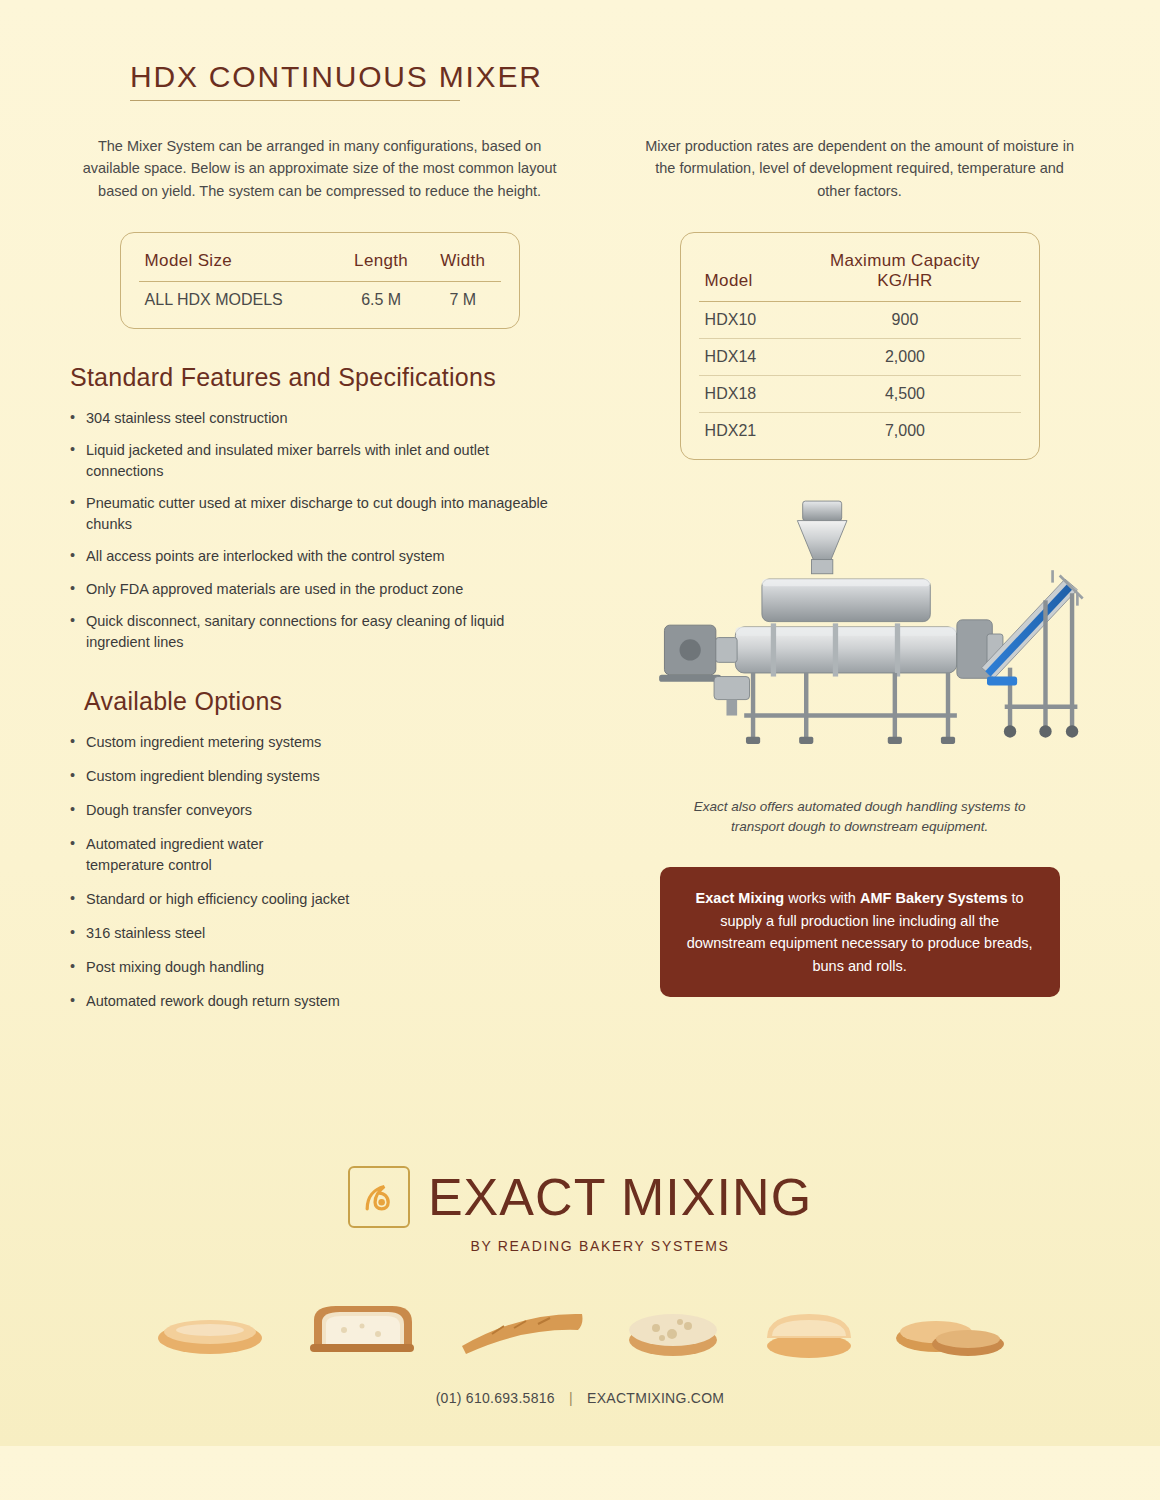HDX Continuous Mixer
The Mixer System can be arranged in many configurations, based on available space. Below is an approximate size of the most common layout based on yield. The system can be compressed to reduce the height.
| Model Size | Length | Width |
| --- | --- | --- |
| ALL HDX MODELS | 6.5 M | 7 M |
Standard Features and Specifications
304 stainless steel construction
Liquid jacketed and insulated mixer barrels with inlet and outlet connections
Pneumatic cutter used at mixer discharge to cut dough into manageable chunks
All access points are interlocked with the control system
Only FDA approved materials are used in the product zone
Quick disconnect, sanitary connections for easy cleaning of liquid ingredient lines
Available Options
Custom ingredient metering systems
Custom ingredient blending systems
Dough transfer conveyors
Automated ingredient water
temperature control
Standard or high efficiency cooling jacket
316 stainless steel
Post mixing dough handling
Automated rework dough return system
Mixer production rates are dependent on the amount of moisture in the formulation, level of development required, temperature and other factors.
| Model | Maximum Capacity KG/HR |
| --- | --- |
| HDX10 | 900 |
| HDX14 | 2,000 |
| HDX18 | 4,500 |
| HDX21 | 7,000 |
Exact also offers automated dough handling systems to transport dough to downstream equipment.
Exact Mixing works with AMF Bakery Systems to supply a full production line including all the downstream equipment necessary to produce breads, buns and rolls.
EXACT MIXING
BY READING BAKERY SYSTEMS
(01) 610.693.5816 | EXACTMIXING.COM